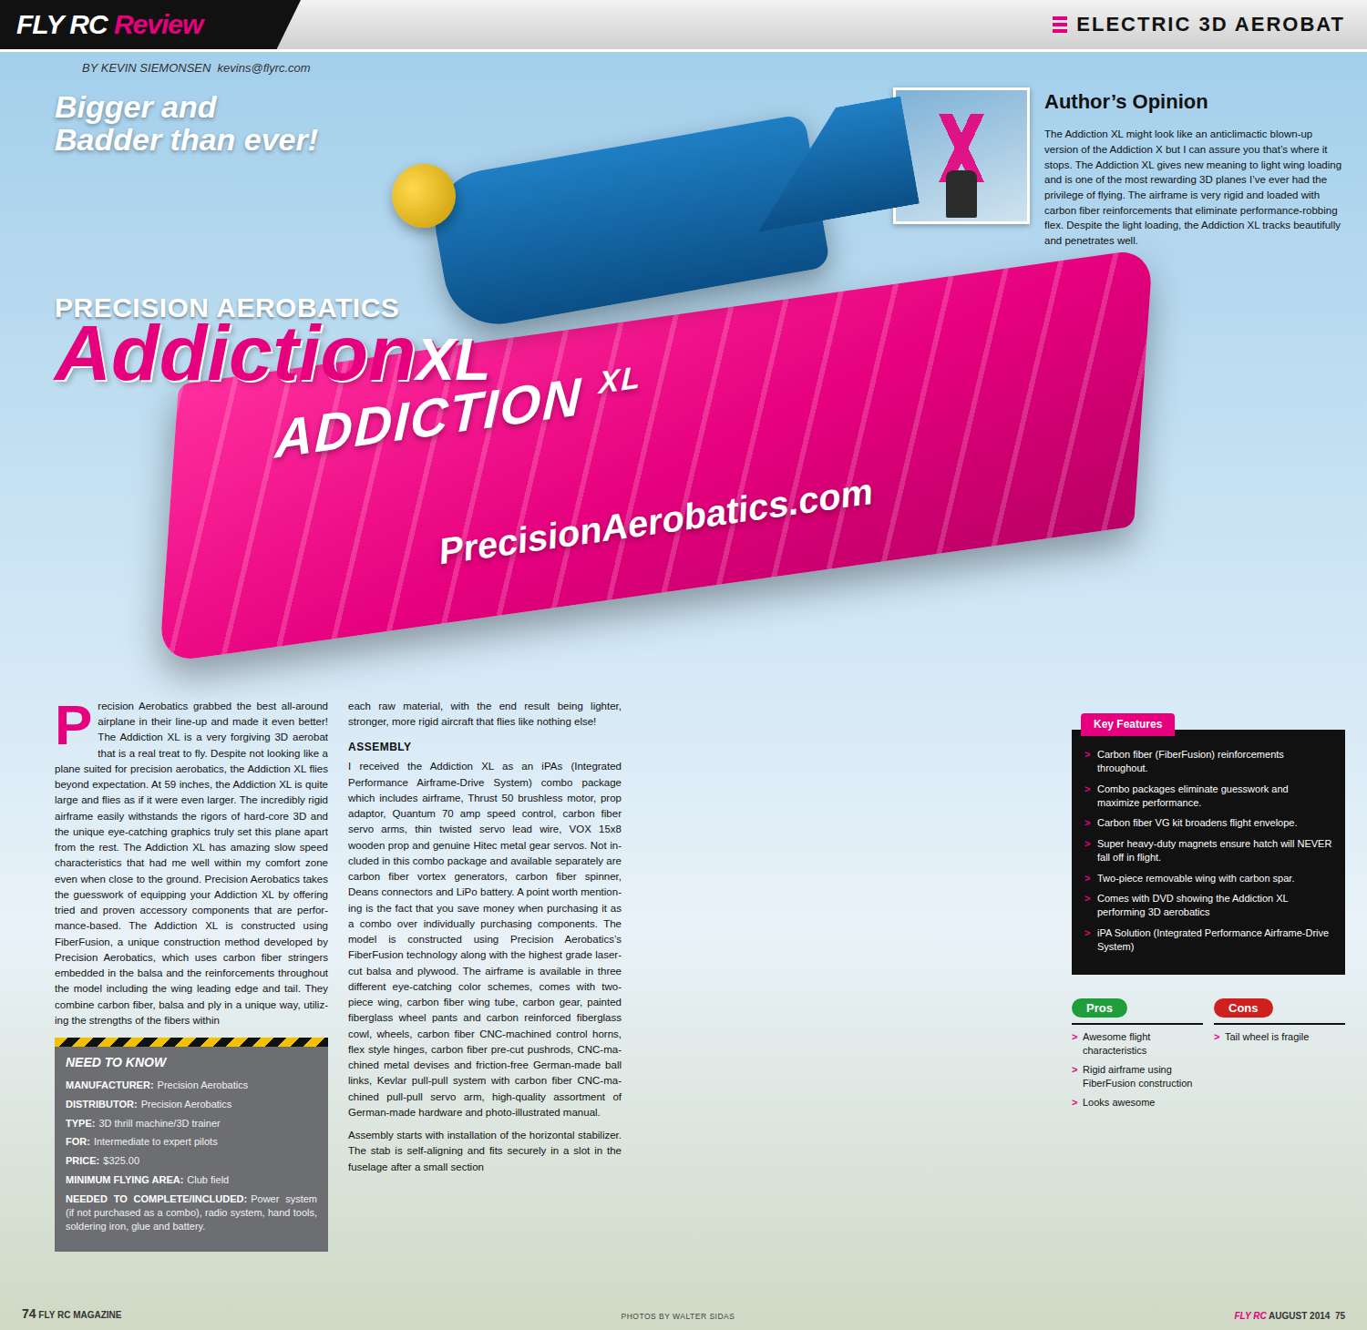FLY RC Review
ELECTRIC 3D AEROBAT
BY KEVIN SIEMONSEN kevins@flyrc.com
Bigger and
Badder than ever!
Author’s Opinion
The Addiction XL might look like an anticlimactic blown-up version of the Addiction X but I can assure you that’s where it stops. The Addiction XL gives new meaning to light wing loading and is one of the most rewarding 3D planes I’ve ever had the privilege of flying. The airframe is very rigid and loaded with carbon fiber reinforcements that eliminate performance-robbing flex. Despite the light loading, the Addiction XL tracks beautifully and penetrates well.
ADDICTION XL
PrecisionAerobatics.com
PRECISION AEROBATICS
AddictionXL
Precision Aerobatics grabbed the best all-around airplane in their line-up and made it even better! The Addiction XL is a very forgiving 3D aerobat that is a real treat to fly. Despite not looking like a plane suited for precision aerobatics, the Addiction XL flies beyond expectation. At 59 inches, the Addiction XL is quite large and flies as if it were even larger. The incredibly rigid airframe easily withstands the rigors of hard-core 3D and the unique eye-catching graphics truly set this plane apart from the rest. The Addiction XL has amazing slow speed characteristics that had me well within my comfort zone even when close to the ground. Precision Aerobatics takes the guesswork of equipping your Addiction XL by offering tried and proven accessory components that are performance-based. The Addiction XL is constructed using FiberFusion, a unique construction method developed by Precision Aerobatics, which uses carbon fiber stringers embedded in the balsa and the reinforcements throughout the model including the wing leading edge and tail. They combine carbon fiber, balsa and ply in a unique way, utilizing the strengths of the fibers within
NEED TO KNOW
MANUFACTURER:
Precision Aerobatics
DISTRIBUTOR:
Precision Aerobatics
TYPE:
3D thrill machine/3D trainer
FOR:
Intermediate to expert pilots
PRICE:
$325.00
MINIMUM FLYING AREA:
Club field
NEEDED TO COMPLETE/INCLUDED:
Power system (if not purchased as a combo), radio system, hand tools, soldering iron, glue and battery.
each raw material, with the end result being lighter, stronger, more rigid aircraft that flies like nothing else!
ASSEMBLY
I received the Addiction XL as an iPAs (Integrated Performance Airframe-Drive System) combo package which includes airframe, Thrust 50 brushless motor, prop adaptor, Quantum 70 amp speed control, carbon fiber servo arms, thin twisted servo lead wire, VOX 15x8 wooden prop and genuine Hitec metal gear servos. Not included in this combo package and available separately are carbon fiber vortex generators, carbon fiber spinner, Deans connectors and LiPo battery. A point worth mentioning is the fact that you save money when purchasing it as a combo over individually purchasing components. The model is constructed using Precision Aerobatics’s FiberFusion technology along with the highest grade laser-cut balsa and plywood. The airframe is available in three different eye-catching color schemes, comes with two-piece wing, carbon fiber wing tube, carbon gear, painted fiberglass wheel pants and carbon reinforced fiberglass cowl, wheels, carbon fiber CNC-machined control horns, flex style hinges, carbon fiber pre-cut pushrods, CNC-machined metal devises and friction-free German-made ball links, Kevlar pull-pull system with carbon fiber CNC-machined pull-pull servo arm, high-quality assortment of German-made hardware and photo-illustrated manual.
Assembly starts with installation of the horizontal stabilizer. The stab is self-aligning and fits securely in a slot in the fuselage after a small section
Key Features
Carbon fiber (FiberFusion) reinforcements throughout.
Combo packages eliminate guesswork and maximize performance.
Carbon fiber VG kit broadens flight envelope.
Super heavy-duty magnets ensure hatch will NEVER fall off in flight.
Two-piece removable wing with carbon spar.
Comes with DVD showing the Addiction XL performing 3D aerobatics
iPA Solution (Integrated Performance Airframe-Drive System)
Pros
Awesome flight characteristics
Rigid airframe using FiberFusion construction
Looks awesome
Cons
Tail wheel is fragile
74 FLY RC MAGAZINE
PHOTOS BY WALTER SIDAS
FLY RC AUGUST 2014 75